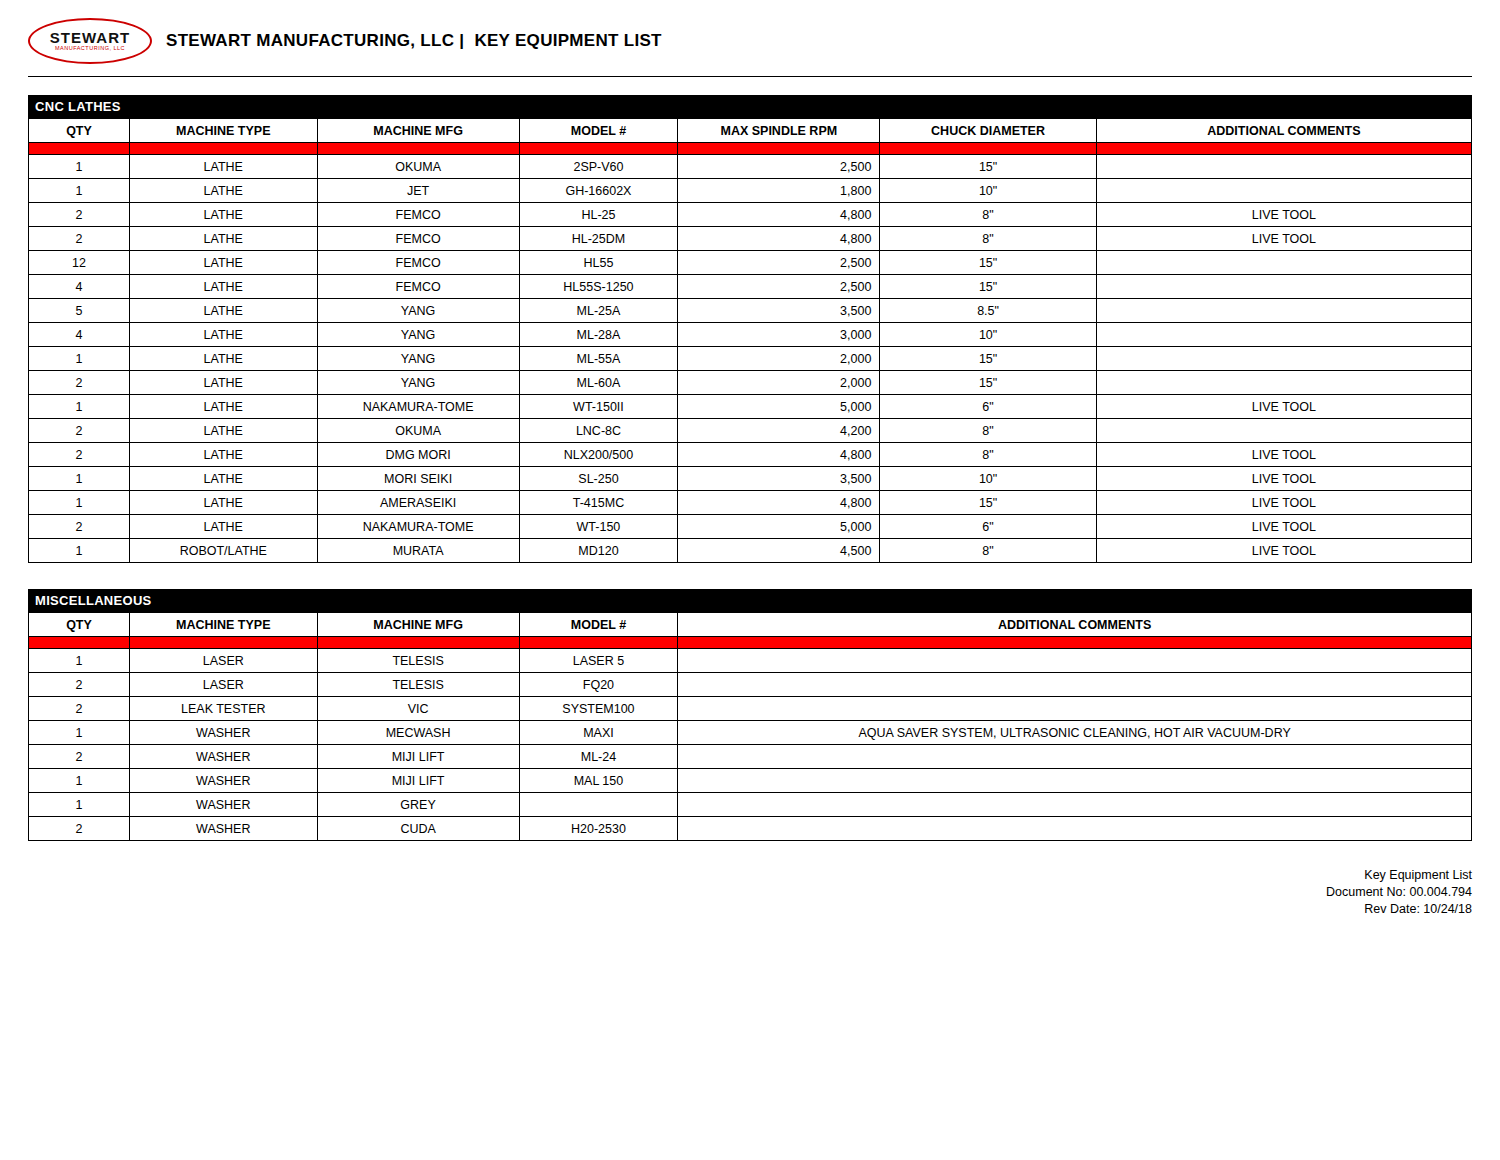STEWART MANUFACTURING, LLC
STEWART MANUFACTURING, LLC | KEY EQUIPMENT LIST
CNC LATHES
| QTY | MACHINE TYPE | MACHINE MFG | MODEL # | MAX SPINDLE RPM | CHUCK DIAMETER | ADDITIONAL COMMENTS |
| --- | --- | --- | --- | --- | --- | --- |
| 1 | LATHE | OKUMA | 2SP-V60 | 2,500 | 15" | |
| 1 | LATHE | JET | GH-16602X | 1,800 | 10" | |
| 2 | LATHE | FEMCO | HL-25 | 4,800 | 8" | LIVE TOOL |
| 2 | LATHE | FEMCO | HL-25DM | 4,800 | 8" | LIVE TOOL |
| 12 | LATHE | FEMCO | HL55 | 2,500 | 15" | |
| 4 | LATHE | FEMCO | HL55S-1250 | 2,500 | 15" | |
| 5 | LATHE | YANG | ML-25A | 3,500 | 8.5" | |
| 4 | LATHE | YANG | ML-28A | 3,000 | 10" | |
| 1 | LATHE | YANG | ML-55A | 2,000 | 15" | |
| 2 | LATHE | YANG | ML-60A | 2,000 | 15" | |
| 1 | LATHE | NAKAMURA-TOME | WT-150II | 5,000 | 6" | LIVE TOOL |
| 2 | LATHE | OKUMA | LNC-8C | 4,200 | 8" | |
| 2 | LATHE | DMG MORI | NLX200/500 | 4,800 | 8" | LIVE TOOL |
| 1 | LATHE | MORI SEIKI | SL-250 | 3,500 | 10" | LIVE TOOL |
| 1 | LATHE | AMERASEIKI | T-415MC | 4,800 | 15" | LIVE TOOL |
| 2 | LATHE | NAKAMURA-TOME | WT-150 | 5,000 | 6" | LIVE TOOL |
| 1 | ROBOT/LATHE | MURATA | MD120 | 4,500 | 8" | LIVE TOOL |
MISCELLANEOUS
| QTY | MACHINE TYPE | MACHINE MFG | MODEL # | ADDITIONAL COMMENTS |
| --- | --- | --- | --- | --- |
| 1 | LASER | TELESIS | LASER 5 | |
| 2 | LASER | TELESIS | FQ20 | |
| 2 | LEAK TESTER | VIC | SYSTEM100 | |
| 1 | WASHER | MECWASH | MAXI | AQUA SAVER SYSTEM, ULTRASONIC CLEANING, HOT AIR VACUUM-DRY |
| 2 | WASHER | MIJI LIFT | ML-24 | |
| 1 | WASHER | MIJI LIFT | MAL 150 | |
| 1 | WASHER | GREY | | |
| 2 | WASHER | CUDA | H20-2530 | |
Key Equipment List
Document No: 00.004.794
Rev Date: 10/24/18